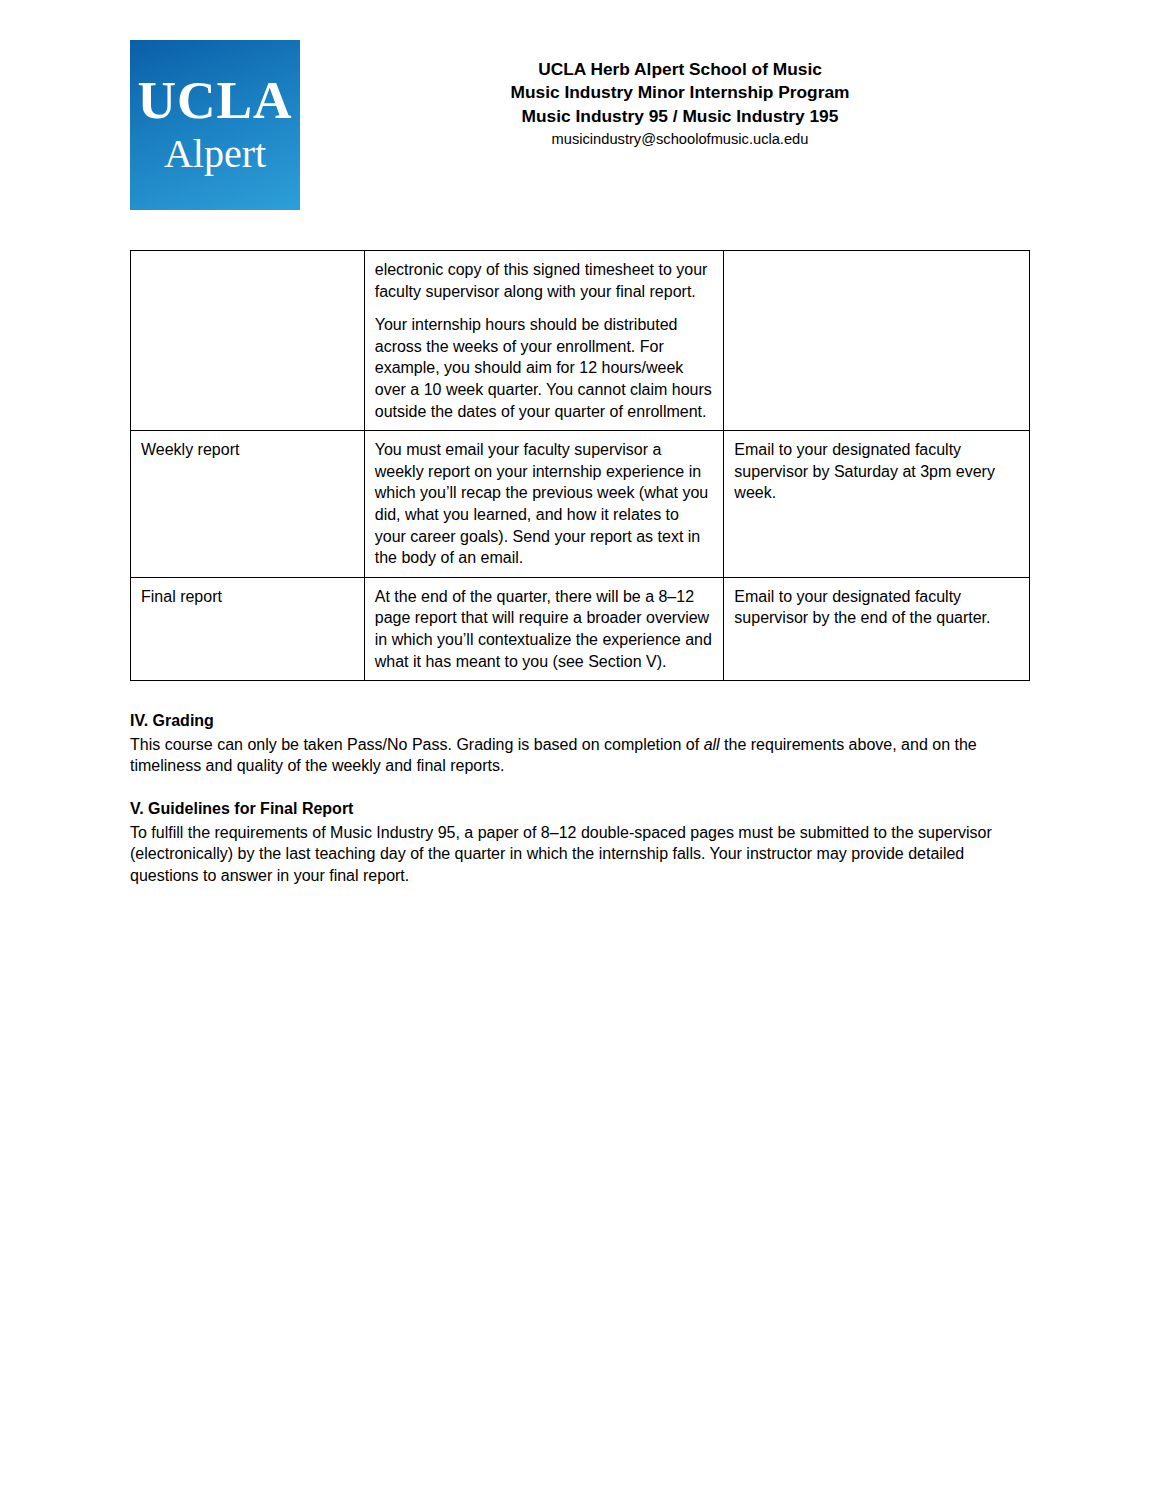UCLA Alpert
UCLA Herb Alpert School of Music
Music Industry Minor Internship Program
Music Industry 95 / Music Industry 195
musicindustry@schoolofmusic.ucla.edu
| | electronic copy of this signed timesheet to your faculty supervisor along with your final report. Your internship hours should be distributed across the weeks of your enrollment. For example, you should aim for 12 hours/week over a 10 week quarter. You cannot claim hours outside the dates of your quarter of enrollment. | |
| Weekly report | You must email your faculty supervisor a weekly report on your internship experience in which you’ll recap the previous week (what you did, what you learned, and how it relates to your career goals). Send your report as text in the body of an email. | Email to your designated faculty supervisor by Saturday at 3pm every week. |
| Final report | At the end of the quarter, there will be a 8–12 page report that will require a broader overview in which you’ll contextualize the experience and what it has meant to you (see Section V). | Email to your designated faculty supervisor by the end of the quarter. |
IV. Grading
This course can only be taken Pass/No Pass. Grading is based on completion of all the requirements above, and on the timeliness and quality of the weekly and final reports.
V. Guidelines for Final Report
To fulfill the requirements of Music Industry 95, a paper of 8–12 double-spaced pages must be submitted to the supervisor (electronically) by the last teaching day of the quarter in which the internship falls. Your instructor may provide detailed questions to answer in your final report.